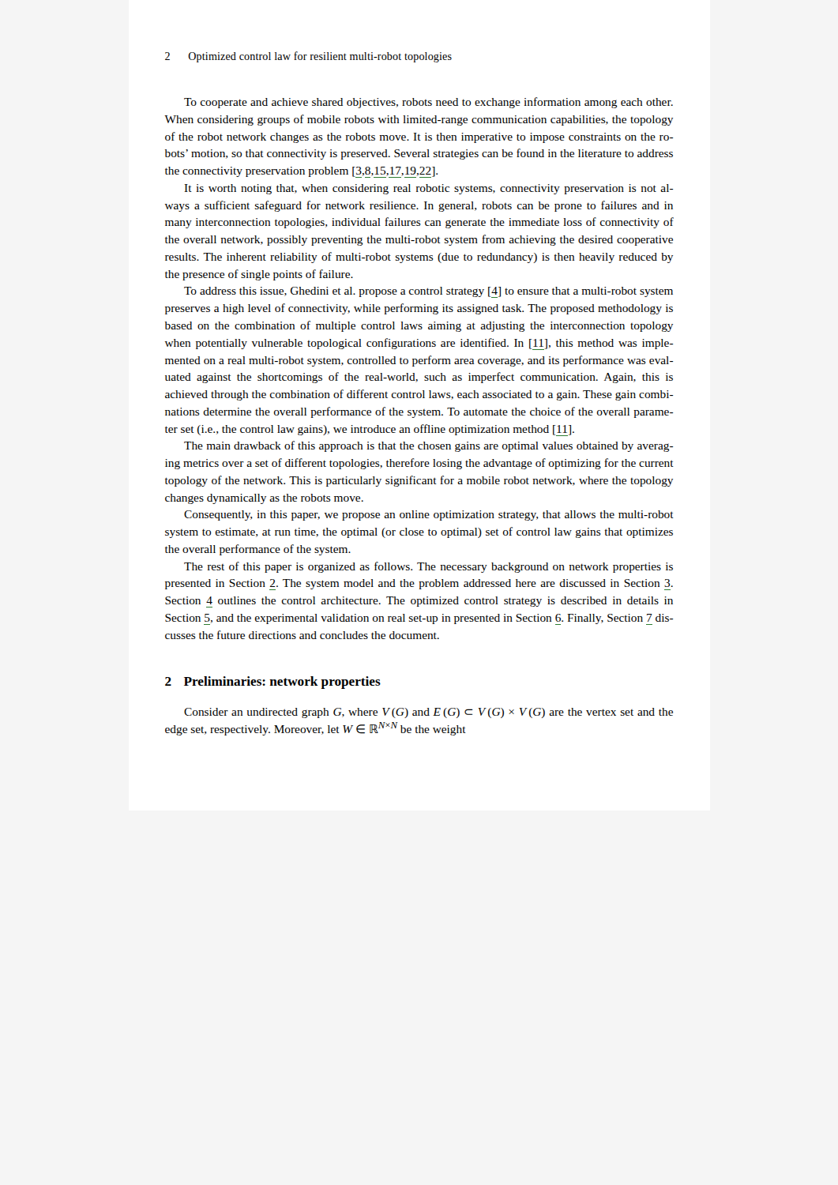2 Optimized control law for resilient multi-robot topologies
To cooperate and achieve shared objectives, robots need to exchange information among each other. When considering groups of mobile robots with limited-range communication capabilities, the topology of the robot network changes as the robots move. It is then imperative to impose constraints on the robots’ motion, so that connectivity is preserved. Several strategies can be found in the literature to address the connectivity preservation problem [3,8,15,17,19,22].
It is worth noting that, when considering real robotic systems, connectivity preservation is not always a sufficient safeguard for network resilience. In general, robots can be prone to failures and in many interconnection topologies, individual failures can generate the immediate loss of connectivity of the overall network, possibly preventing the multi-robot system from achieving the desired cooperative results. The inherent reliability of multi-robot systems (due to redundancy) is then heavily reduced by the presence of single points of failure.
To address this issue, Ghedini et al. propose a control strategy [4] to ensure that a multi-robot system preserves a high level of connectivity, while performing its assigned task. The proposed methodology is based on the combination of multiple control laws aiming at adjusting the interconnection topology when potentially vulnerable topological configurations are identified. In [11], this method was implemented on a real multi-robot system, controlled to perform area coverage, and its performance was evaluated against the shortcomings of the real-world, such as imperfect communication. Again, this is achieved through the combination of different control laws, each associated to a gain. These gain combinations determine the overall performance of the system. To automate the choice of the overall parameter set (i.e., the control law gains), we introduce an offline optimization method [11].
The main drawback of this approach is that the chosen gains are optimal values obtained by averaging metrics over a set of different topologies, therefore losing the advantage of optimizing for the current topology of the network. This is particularly significant for a mobile robot network, where the topology changes dynamically as the robots move.
Consequently, in this paper, we propose an online optimization strategy, that allows the multi-robot system to estimate, at run time, the optimal (or close to optimal) set of control law gains that optimizes the overall performance of the system.
The rest of this paper is organized as follows. The necessary background on network properties is presented in Section 2. The system model and the problem addressed here are discussed in Section 3. Section 4 outlines the control architecture. The optimized control strategy is described in details in Section 5, and the experimental validation on real set-up in presented in Section 6. Finally, Section 7 discusses the future directions and concludes the document.
2 Preliminaries: network properties
Consider an undirected graph G, where V (G) and E (G) ⊂ V (G) × V (G) are the vertex set and the edge set, respectively. Moreover, let W ∈ ℝN×N be the weight